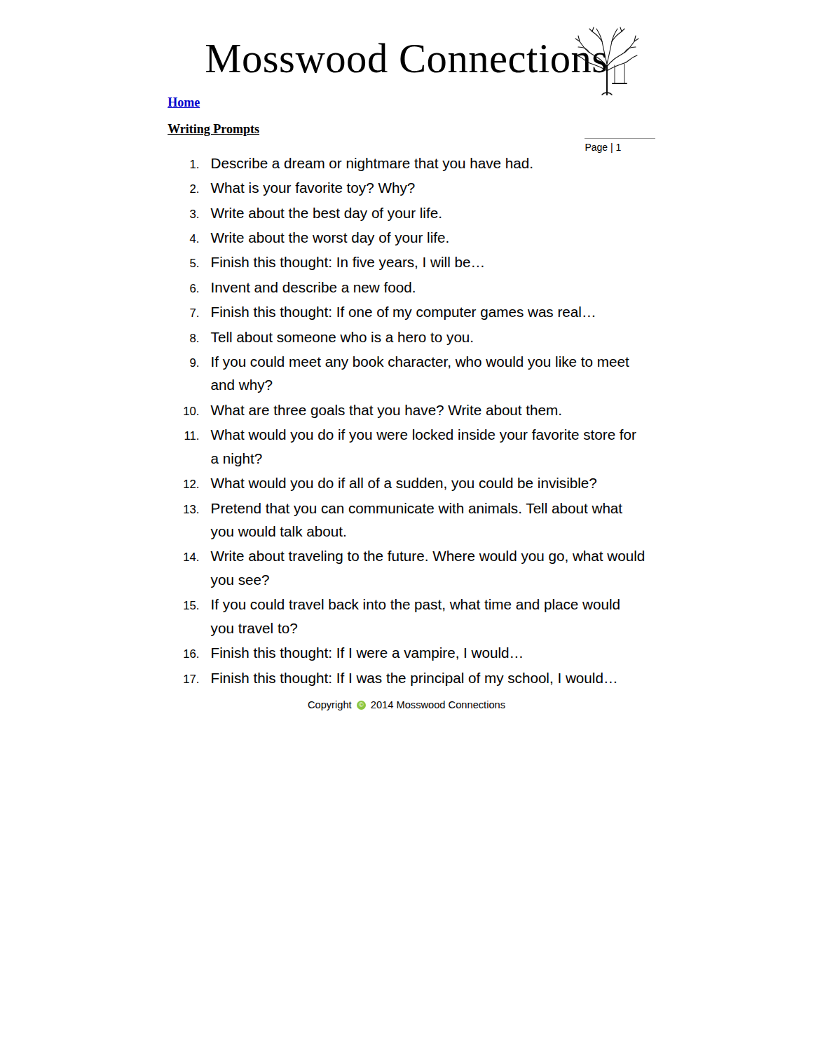Mosswood Connections
Home
Page | 1
Writing Prompts
Describe a dream or nightmare that you have had.
What is your favorite toy? Why?
Write about the best day of your life.
Write about the worst day of your life.
Finish this thought: In five years, I will be…
Invent and describe a new food.
Finish this thought: If one of my computer games was real…
Tell about someone who is a hero to you.
If you could meet any book character, who would you like to meet and why?
What are three goals that you have? Write about them.
What would you do if you were locked inside your favorite store for a night?
What would you do if all of a sudden, you could be invisible?
Pretend that you can communicate with animals. Tell about what you would talk about.
Write about traveling to the future. Where would you go, what would you see?
If you could travel back into the past, what time and place would you travel to?
Finish this thought: If I were a vampire, I would…
Finish this thought: If I was the principal of my school, I would…
Copyright © 2014 Mosswood Connections